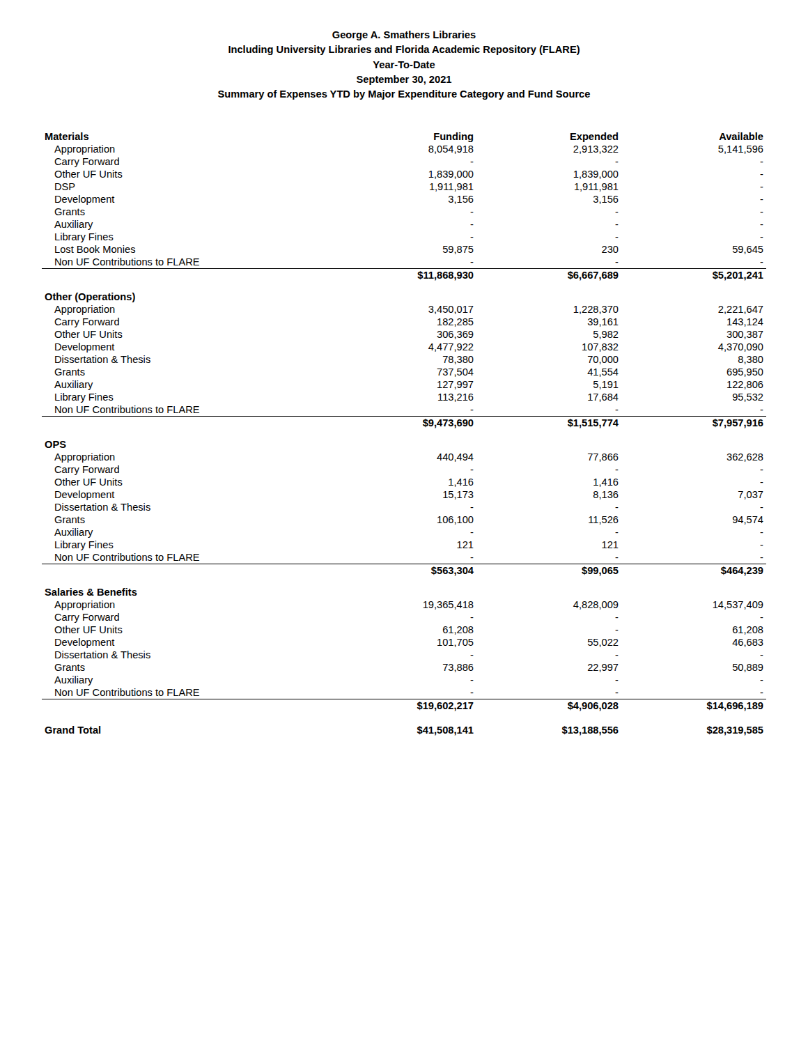George A. Smathers Libraries
Including University Libraries and Florida Academic Repository (FLARE)
Year-To-Date
September 30, 2021
Summary of Expenses YTD by Major Expenditure Category and Fund Source
| Materials | Funding | Expended | Available |
| Appropriation | 8,054,918 | 2,913,322 | 5,141,596 |
| Carry Forward | - | - | - |
| Other UF Units | 1,839,000 | 1,839,000 | - |
| DSP | 1,911,981 | 1,911,981 | - |
| Development | 3,156 | 3,156 | - |
| Grants | - | - | - |
| Auxiliary | - | - | - |
| Library Fines | - | - | - |
| Lost Book Monies | 59,875 | 230 | 59,645 |
| Non UF Contributions to FLARE | - | - | - |
| | $11,868,930 | $6,667,689 | $5,201,241 |
| Other (Operations) |
| Appropriation | 3,450,017 | 1,228,370 | 2,221,647 |
| Carry Forward | 182,285 | 39,161 | 143,124 |
| Other UF Units | 306,369 | 5,982 | 300,387 |
| Development | 4,477,922 | 107,832 | 4,370,090 |
| Dissertation & Thesis | 78,380 | 70,000 | 8,380 |
| Grants | 737,504 | 41,554 | 695,950 |
| Auxiliary | 127,997 | 5,191 | 122,806 |
| Library Fines | 113,216 | 17,684 | 95,532 |
| Non UF Contributions to FLARE | - | - | - |
| | $9,473,690 | $1,515,774 | $7,957,916 |
| OPS |
| Appropriation | 440,494 | 77,866 | 362,628 |
| Carry Forward | - | - | - |
| Other UF Units | 1,416 | 1,416 | - |
| Development | 15,173 | 8,136 | 7,037 |
| Dissertation & Thesis | - | - | - |
| Grants | 106,100 | 11,526 | 94,574 |
| Auxiliary | - | - | - |
| Library Fines | 121 | 121 | - |
| Non UF Contributions to FLARE | - | - | - |
| | $563,304 | $99,065 | $464,239 |
| Salaries & Benefits |
| Appropriation | 19,365,418 | 4,828,009 | 14,537,409 |
| Carry Forward | - | - | - |
| Other UF Units | 61,208 | - | 61,208 |
| Development | 101,705 | 55,022 | 46,683 |
| Dissertation & Thesis | - | - | - |
| Grants | 73,886 | 22,997 | 50,889 |
| Auxiliary | - | - | - |
| Non UF Contributions to FLARE | - | - | - |
| | $19,602,217 | $4,906,028 | $14,696,189 |
| Grand Total | $41,508,141 | $13,188,556 | $28,319,585 |